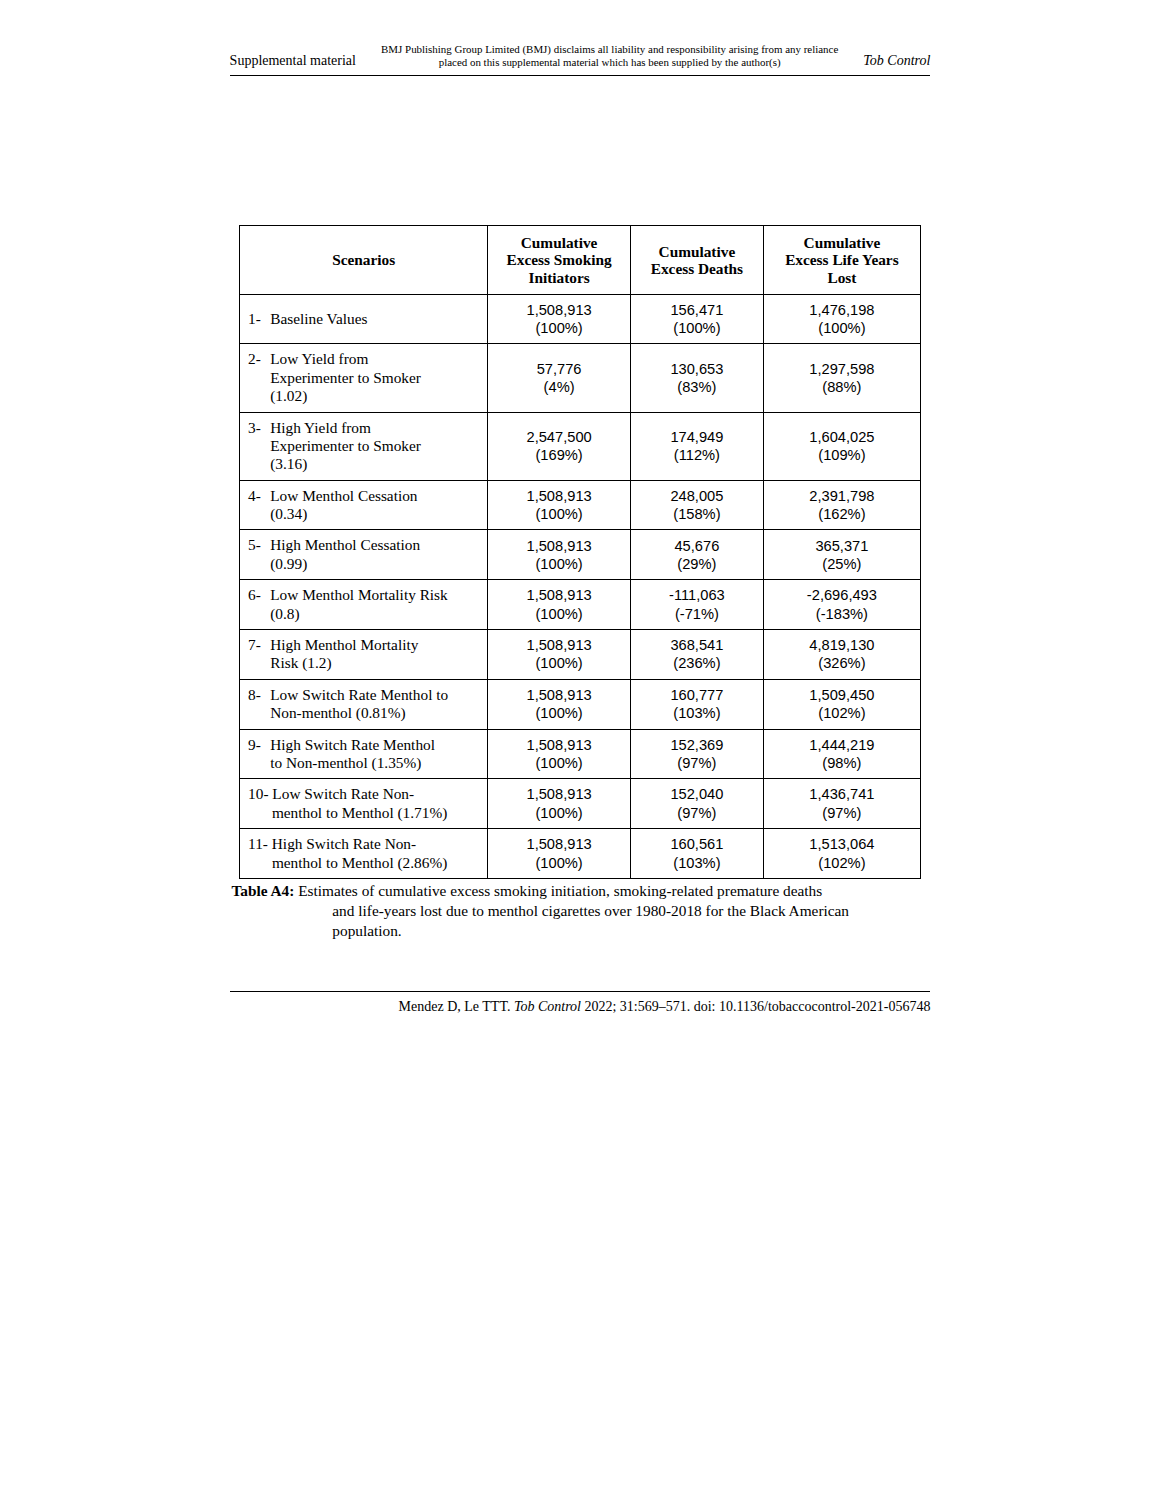Supplemental material
BMJ Publishing Group Limited (BMJ) disclaims all liability and responsibility arising from any reliance
placed on this supplemental material which has been supplied by the author(s)
Tob Control
| Scenarios | Cumulative Excess Smoking Initiators | Cumulative Excess Deaths | Cumulative Excess Life Years Lost |
| --- | --- | --- | --- |
| 1- Baseline Values | 1,508,913 (100%) | 156,471 (100%) | 1,476,198 (100%) |
| 2- Low Yield from Experimenter to Smoker (1.02) | 57,776 (4%) | 130,653 (83%) | 1,297,598 (88%) |
| 3- High Yield from Experimenter to Smoker (3.16) | 2,547,500 (169%) | 174,949 (112%) | 1,604,025 (109%) |
| 4- Low Menthol Cessation (0.34) | 1,508,913 (100%) | 248,005 (158%) | 2,391,798 (162%) |
| 5- High Menthol Cessation (0.99) | 1,508,913 (100%) | 45,676 (29%) | 365,371 (25%) |
| 6- Low Menthol Mortality Risk (0.8) | 1,508,913 (100%) | -111,063 (-71%) | -2,696,493 (-183%) |
| 7- High Menthol Mortality Risk (1.2) | 1,508,913 (100%) | 368,541 (236%) | 4,819,130 (326%) |
| 8- Low Switch Rate Menthol to Non-menthol (0.81%) | 1,508,913 (100%) | 160,777 (103%) | 1,509,450 (102%) |
| 9- High Switch Rate Menthol to Non-menthol (1.35%) | 1,508,913 (100%) | 152,369 (97%) | 1,444,219 (98%) |
| 10- Low Switch Rate Non- menthol to Menthol (1.71%) | 1,508,913 (100%) | 152,040 (97%) | 1,436,741 (97%) |
| 11- High Switch Rate Non- menthol to Menthol (2.86%) | 1,508,913 (100%) | 160,561 (103%) | 1,513,064 (102%) |
Table A4: Estimates of cumulative excess smoking initiation, smoking-related premature deaths and life-years lost due to menthol cigarettes over 1980-2018 for the Black American
population.
Mendez D, Le TTT. Tob Control 2022; 31:569–571. doi: 10.1136/tobaccocontrol-2021-056748